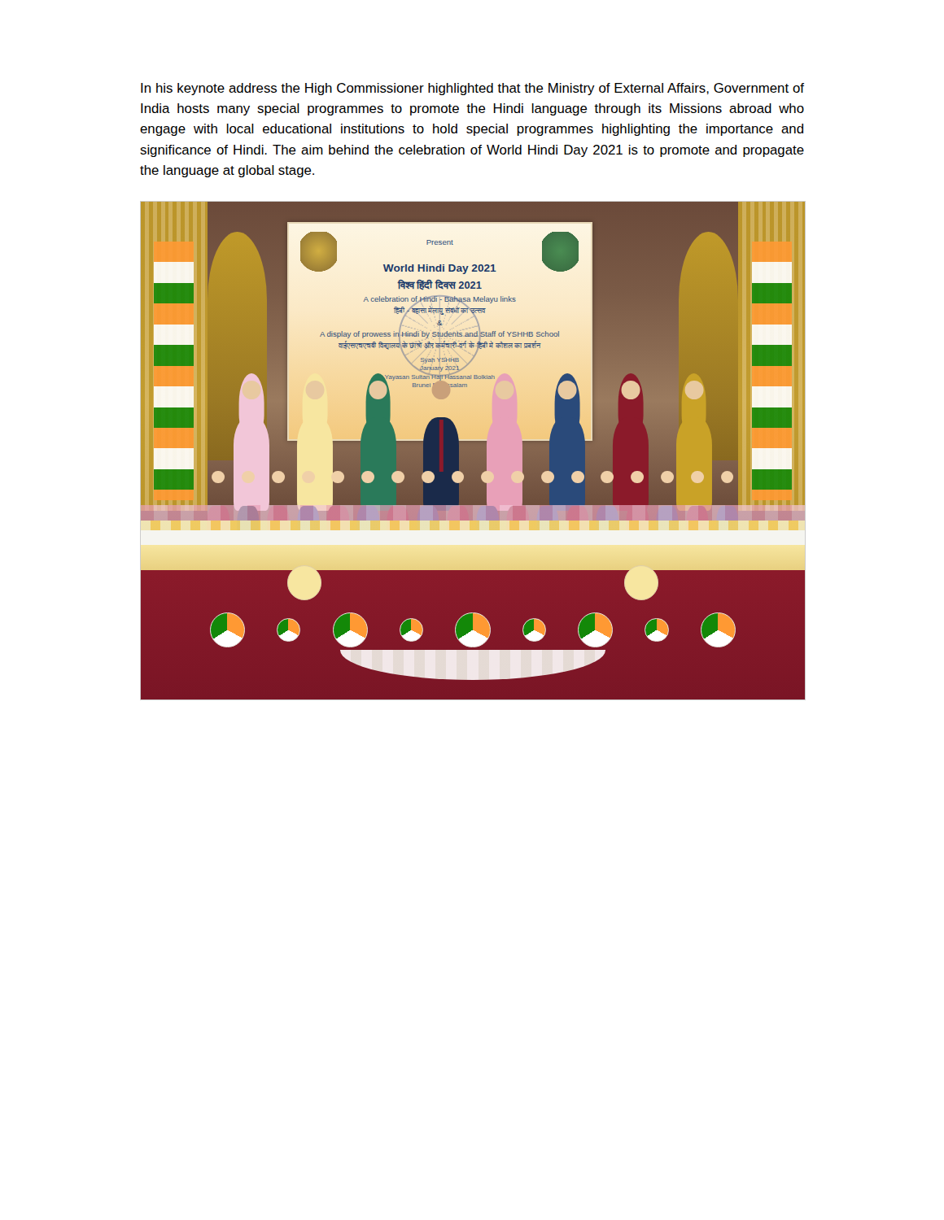In his keynote address the High Commissioner highlighted that the Ministry of External Affairs, Government of India hosts many special programmes to promote the Hindi language through its Missions abroad who engage with local educational institutions to hold special programmes highlighting the importance and significance of Hindi. The aim behind the celebration of World Hindi Day 2021 is to promote and propagate the language at global stage.
Present
World Hindi Day 2021
विश्व हिंदी दिवस 2021
A celebration of Hindi - Bahasa Melayu links
हिंदी - बहासा मेलायु संबंधों का उत्सव
&
A display of prowess in Hindi by Students and Staff of YSHHB School
वाईएसएचएचबी विद्यालय के छात्रों और कर्मचारी-वर्ग के हिंदी में कौशल का प्रदर्शन
Syah YSHHB
January 2021
Yayasan Sultan Haji Hassanal Bolkiah
Brunei Darussalam